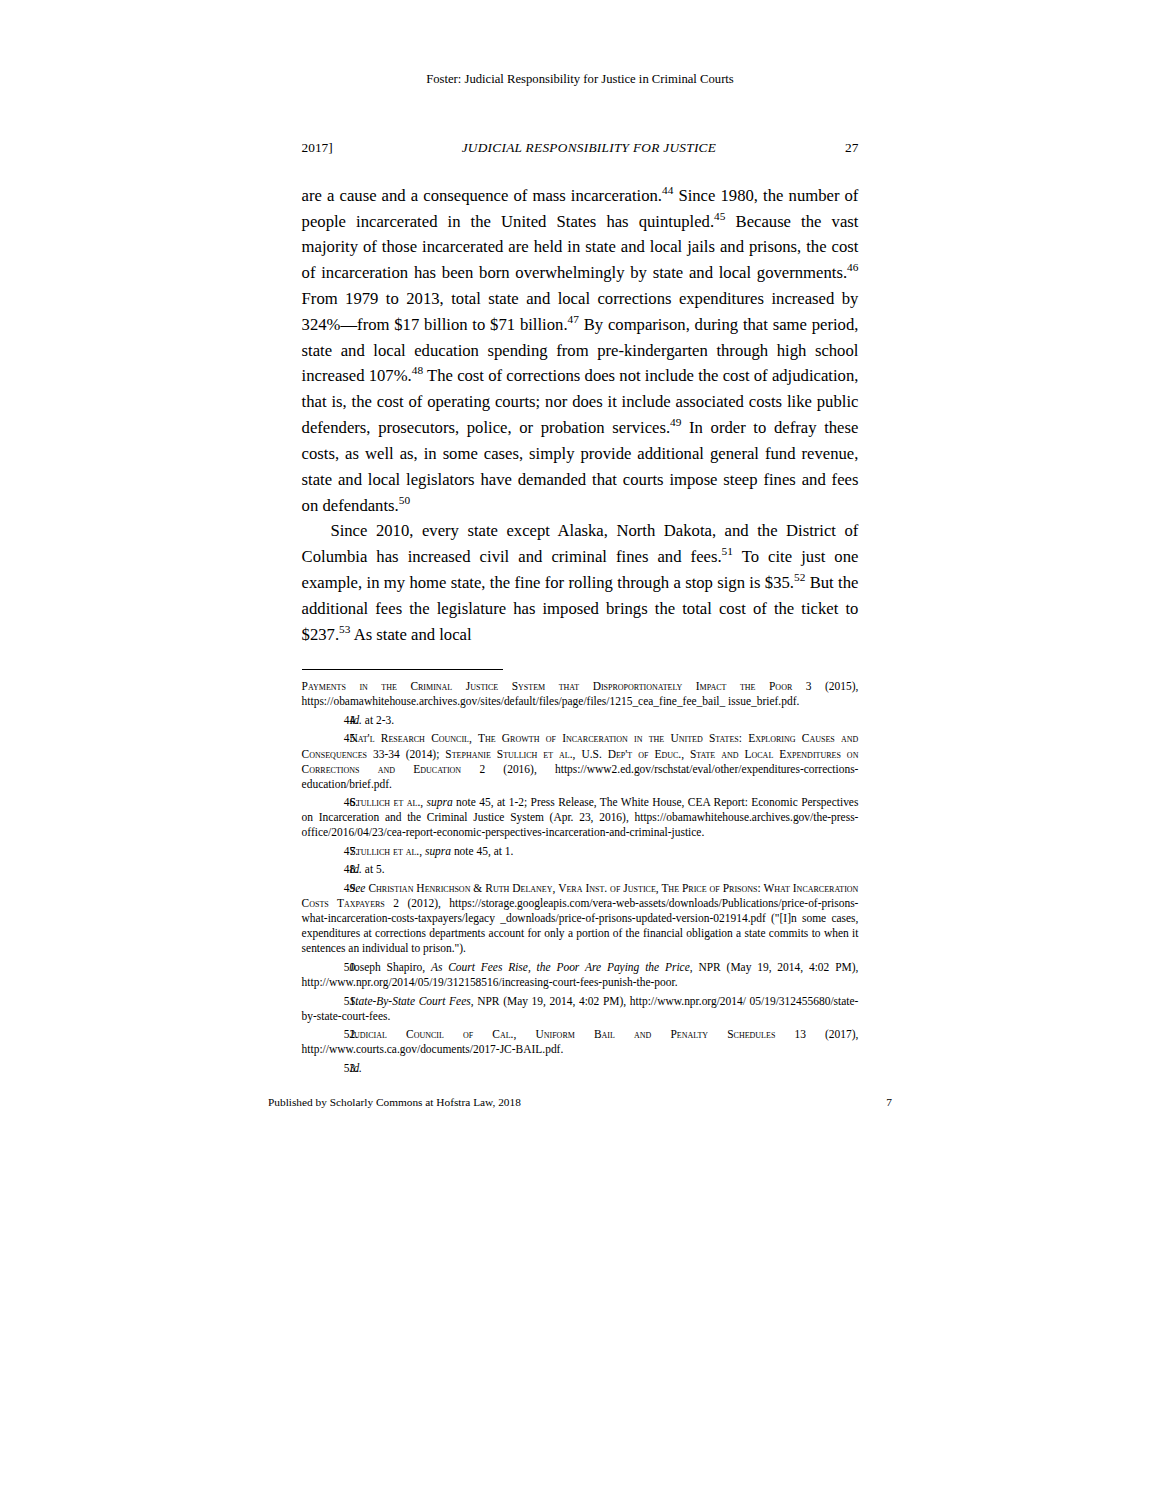Foster: Judicial Responsibility for Justice in Criminal Courts
2017] JUDICIAL RESPONSIBILITY FOR JUSTICE 27
are a cause and a consequence of mass incarceration.44 Since 1980, the number of people incarcerated in the United States has quintupled.45 Because the vast majority of those incarcerated are held in state and local jails and prisons, the cost of incarceration has been born overwhelmingly by state and local governments.46 From 1979 to 2013, total state and local corrections expenditures increased by 324%—from $17 billion to $71 billion.47 By comparison, during that same period, state and local education spending from pre-kindergarten through high school increased 107%.48 The cost of corrections does not include the cost of adjudication, that is, the cost of operating courts; nor does it include associated costs like public defenders, prosecutors, police, or probation services.49 In order to defray these costs, as well as, in some cases, simply provide additional general fund revenue, state and local legislators have demanded that courts impose steep fines and fees on defendants.50
Since 2010, every state except Alaska, North Dakota, and the District of Columbia has increased civil and criminal fines and fees.51 To cite just one example, in my home state, the fine for rolling through a stop sign is $35.52 But the additional fees the legislature has imposed brings the total cost of the ticket to $237.53 As state and local
Payments in the Criminal Justice System that Disproportionately Impact the Poor 3 (2015), https://obamawhitehouse.archives.gov/sites/default/files/page/files/1215_cea_fine_fee_bail_ issue_brief.pdf.
44. Id. at 2-3.
45. Nat'l Research Council, The Growth of Incarceration in the United States: Exploring Causes and Consequences 33-34 (2014); Stephanie Stullich et al., U.S. Dep't of Educ., State and Local Expenditures on Corrections and Education 2 (2016), https://www2.ed.gov/rschstat/eval/other/expenditures-corrections-education/brief.pdf.
46. Stullich et al., supra note 45, at 1-2; Press Release, The White House, CEA Report: Economic Perspectives on Incarceration and the Criminal Justice System (Apr. 23, 2016), https://obamawhitehouse.archives.gov/the-press-office/2016/04/23/cea-report-economic-perspectives-incarceration-and-criminal-justice.
47. Stullich et al., supra note 45, at 1.
48. Id. at 5.
49. See Christian Henrichson & Ruth Delaney, Vera Inst. of Justice, The Price of Prisons: What Incarceration Costs Taxpayers 2 (2012), https://storage.googleapis.com/vera-web-assets/downloads/Publications/price-of-prisons-what-incarceration-costs-taxpayers/legacy _downloads/price-of-prisons-updated-version-021914.pdf ("[I]n some cases, expenditures at corrections departments account for only a portion of the financial obligation a state commits to when it sentences an individual to prison.").
50. Joseph Shapiro, As Court Fees Rise, the Poor Are Paying the Price, NPR (May 19, 2014, 4:02 PM), http://www.npr.org/2014/05/19/312158516/increasing-court-fees-punish-the-poor.
51. State-By-State Court Fees, NPR (May 19, 2014, 4:02 PM), http://www.npr.org/2014/ 05/19/312455680/state-by-state-court-fees.
52. Judicial Council of Cal., Uniform Bail and Penalty Schedules 13 (2017), http://www.courts.ca.gov/documents/2017-JC-BAIL.pdf.
53. Id.
Published by Scholarly Commons at Hofstra Law, 2018 7